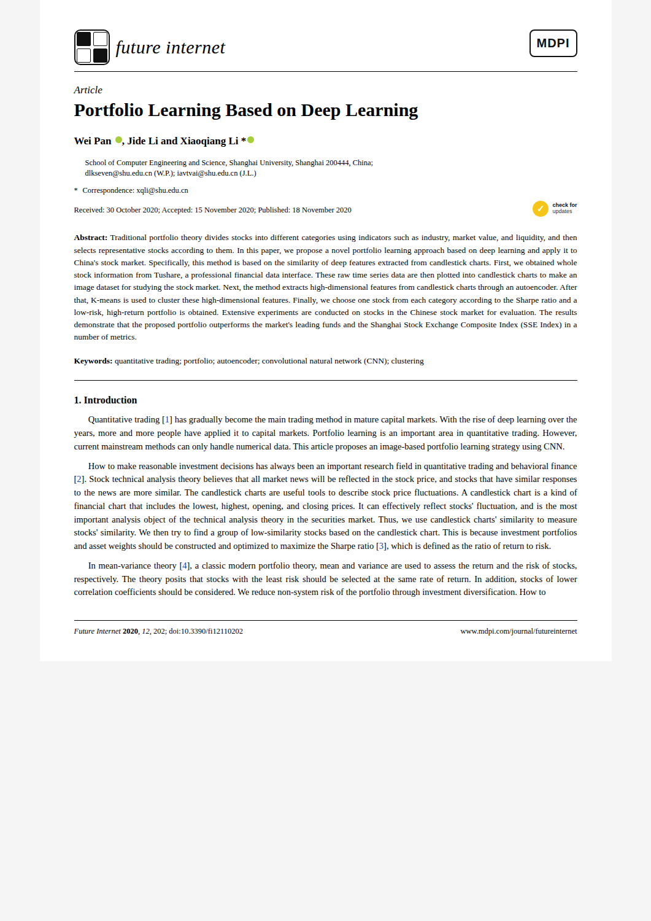future internet
MDPI
Article
Portfolio Learning Based on Deep Learning
Wei Pan , Jide Li and Xiaoqiang Li *
School of Computer Engineering and Science, Shanghai University, Shanghai 200444, China;
dlkseven@shu.edu.cn (W.P.); iavtvai@shu.edu.cn (J.L.)
*Correspondence: xqli@shu.edu.cn
✓ check forupdates Received: 30 October 2020; Accepted: 15 November 2020; Published: 18 November 2020
Abstract: Traditional portfolio theory divides stocks into different categories using indicators such as industry, market value, and liquidity, and then selects representative stocks according to them. In this paper, we propose a novel portfolio learning approach based on deep learning and apply it to China's stock market. Specifically, this method is based on the similarity of deep features extracted from candlestick charts. First, we obtained whole stock information from Tushare, a professional financial data interface. These raw time series data are then plotted into candlestick charts to make an image dataset for studying the stock market. Next, the method extracts high-dimensional features from candlestick charts through an autoencoder. After that, K-means is used to cluster these high-dimensional features. Finally, we choose one stock from each category according to the Sharpe ratio and a low-risk, high-return portfolio is obtained. Extensive experiments are conducted on stocks in the Chinese stock market for evaluation. The results demonstrate that the proposed portfolio outperforms the market's leading funds and the Shanghai Stock Exchange Composite Index (SSE Index) in a number of metrics.
Keywords: quantitative trading; portfolio; autoencoder; convolutional natural network (CNN); clustering
1. Introduction
Quantitative trading [1] has gradually become the main trading method in mature capital markets. With the rise of deep learning over the years, more and more people have applied it to capital markets. Portfolio learning is an important area in quantitative trading. However, current mainstream methods can only handle numerical data. This article proposes an image-based portfolio learning strategy using CNN.
How to make reasonable investment decisions has always been an important research field in quantitative trading and behavioral finance [2]. Stock technical analysis theory believes that all market news will be reflected in the stock price, and stocks that have similar responses to the news are more similar. The candlestick charts are useful tools to describe stock price fluctuations. A candlestick chart is a kind of financial chart that includes the lowest, highest, opening, and closing prices. It can effectively reflect stocks' fluctuation, and is the most important analysis object of the technical analysis theory in the securities market. Thus, we use candlestick charts' similarity to measure stocks' similarity. We then try to find a group of low-similarity stocks based on the candlestick chart. This is because investment portfolios and asset weights should be constructed and optimized to maximize the Sharpe ratio [3], which is defined as the ratio of return to risk.
In mean-variance theory [4], a classic modern portfolio theory, mean and variance are used to assess the return and the risk of stocks, respectively. The theory posits that stocks with the least risk should be selected at the same rate of return. In addition, stocks of lower correlation coefficients should be considered. We reduce non-system risk of the portfolio through investment diversification. How to
Future Internet 2020, 12, 202; doi:10.3390/fi12110202
www.mdpi.com/journal/futureinternet